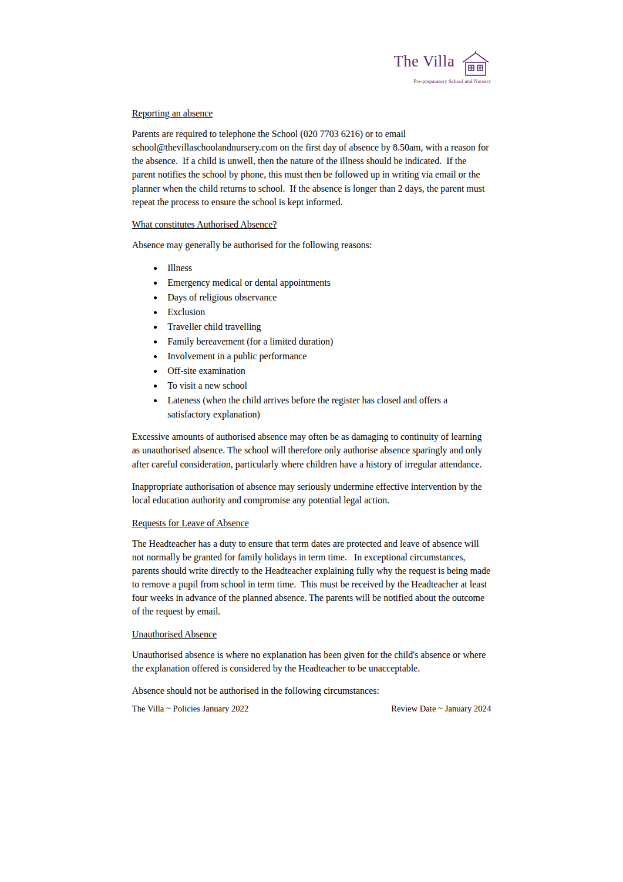The Villa
Pre-preparatory School and Nursery
Reporting an absence
Parents are required to telephone the School (020 7703 6216) or to email school@thevillaschoolandnursery.com on the first day of absence by 8.50am, with a reason for the absence. If a child is unwell, then the nature of the illness should be indicated. If the parent notifies the school by phone, this must then be followed up in writing via email or the planner when the child returns to school. If the absence is longer than 2 days, the parent must repeat the process to ensure the school is kept informed.
What constitutes Authorised Absence?
Absence may generally be authorised for the following reasons:
Illness
Emergency medical or dental appointments
Days of religious observance
Exclusion
Traveller child travelling
Family bereavement (for a limited duration)
Involvement in a public performance
Off-site examination
To visit a new school
Lateness (when the child arrives before the register has closed and offers a satisfactory explanation)
Excessive amounts of authorised absence may often be as damaging to continuity of learning as unauthorised absence. The school will therefore only authorise absence sparingly and only after careful consideration, particularly where children have a history of irregular attendance.
Inappropriate authorisation of absence may seriously undermine effective intervention by the local education authority and compromise any potential legal action.
Requests for Leave of Absence
The Headteacher has a duty to ensure that term dates are protected and leave of absence will not normally be granted for family holidays in term time. In exceptional circumstances, parents should write directly to the Headteacher explaining fully why the request is being made to remove a pupil from school in term time. This must be received by the Headteacher at least four weeks in advance of the planned absence. The parents will be notified about the outcome of the request by email.
Unauthorised Absence
Unauthorised absence is where no explanation has been given for the child's absence or where the explanation offered is considered by the Headteacher to be unacceptable.
Absence should not be authorised in the following circumstances:
The Villa ~ Policies January 2022 Review Date ~ January 2024